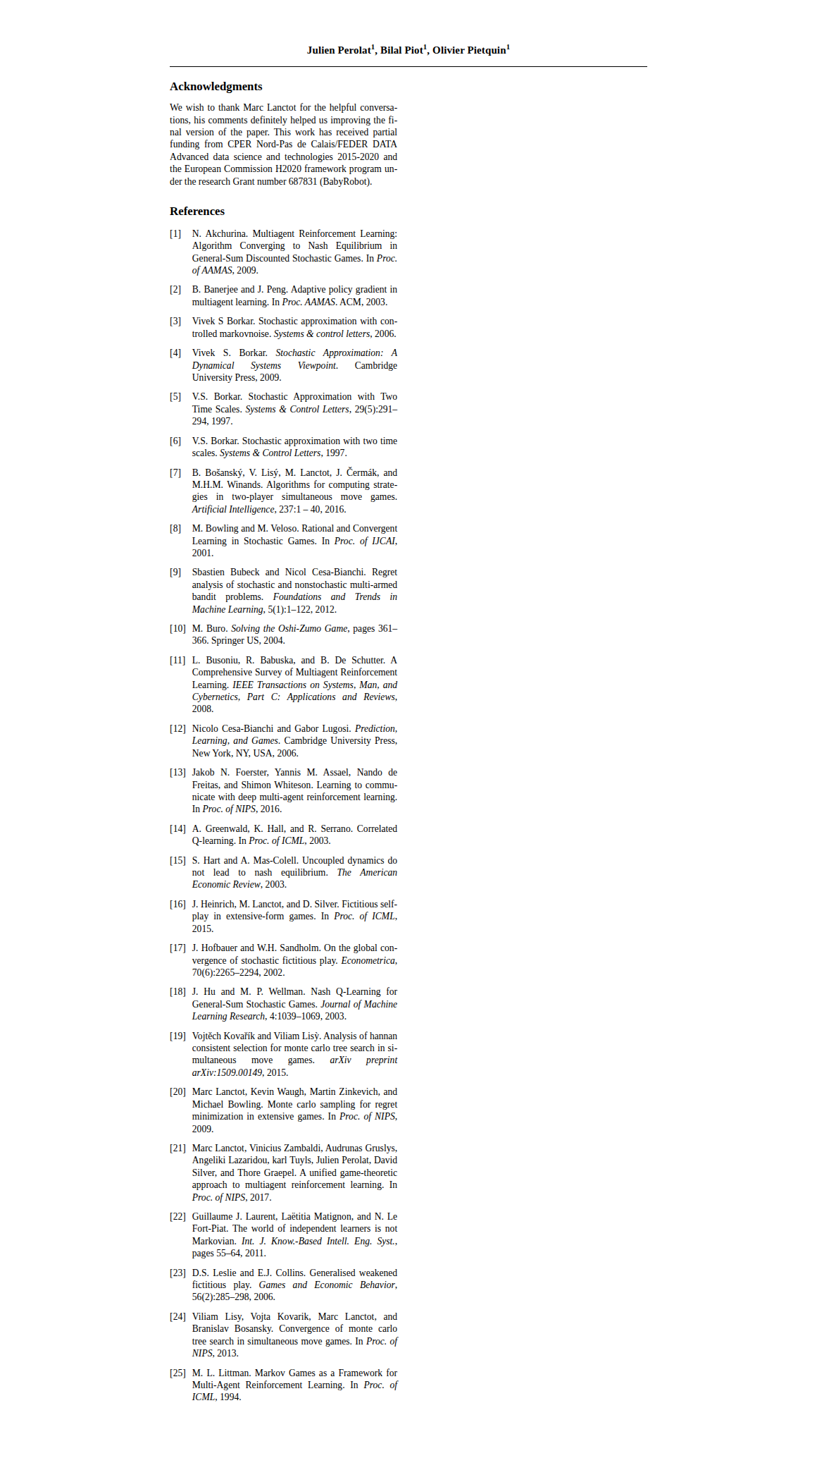Julien Perolat1, Bilal Piot1, Olivier Pietquin1
Acknowledgments
We wish to thank Marc Lanctot for the helpful conversations, his comments definitely helped us improving the final version of the paper. This work has received partial funding from CPER Nord-Pas de Calais/FEDER DATA Advanced data science and technologies 2015-2020 and the European Commission H2020 framework program under the research Grant number 687831 (BabyRobot).
References
N. Akchurina. Multiagent Reinforcement Learning: Algorithm Converging to Nash Equilibrium in General-Sum Discounted Stochastic Games. In Proc. of AAMAS, 2009.
B. Banerjee and J. Peng. Adaptive policy gradient in multiagent learning. In Proc. AAMAS. ACM, 2003.
Vivek S Borkar. Stochastic approximation with controlled markovnoise. Systems & control letters, 2006.
Vivek S. Borkar. Stochastic Approximation: A Dynamical Systems Viewpoint. Cambridge University Press, 2009.
V.S. Borkar. Stochastic Approximation with Two Time Scales. Systems & Control Letters, 29(5):291–294, 1997.
V.S. Borkar. Stochastic approximation with two time scales. Systems & Control Letters, 1997.
B. Bošanský, V. Lisý, M. Lanctot, J. Čermák, and M.H.M. Winands. Algorithms for computing strategies in two-player simultaneous move games. Artificial Intelligence, 237:1 – 40, 2016.
M. Bowling and M. Veloso. Rational and Convergent Learning in Stochastic Games. In Proc. of IJCAI, 2001.
Sbastien Bubeck and Nicol Cesa-Bianchi. Regret analysis of stochastic and nonstochastic multi-armed bandit problems. Foundations and Trends in Machine Learning, 5(1):1–122, 2012.
M. Buro. Solving the Oshi-Zumo Game, pages 361–366. Springer US, 2004.
L. Busoniu, R. Babuska, and B. De Schutter. A Comprehensive Survey of Multiagent Reinforcement Learning. IEEE Transactions on Systems, Man, and Cybernetics, Part C: Applications and Reviews, 2008.
Nicolo Cesa-Bianchi and Gabor Lugosi. Prediction, Learning, and Games. Cambridge University Press, New York, NY, USA, 2006.
Jakob N. Foerster, Yannis M. Assael, Nando de Freitas, and Shimon Whiteson. Learning to communicate with deep multi-agent reinforcement learning. In Proc. of NIPS, 2016.
A. Greenwald, K. Hall, and R. Serrano. Correlated Q-learning. In Proc. of ICML, 2003.
S. Hart and A. Mas-Colell. Uncoupled dynamics do not lead to nash equilibrium. The American Economic Review, 2003.
J. Heinrich, M. Lanctot, and D. Silver. Fictitious self-play in extensive-form games. In Proc. of ICML, 2015.
J. Hofbauer and W.H. Sandholm. On the global convergence of stochastic fictitious play. Econometrica, 70(6):2265–2294, 2002.
J. Hu and M. P. Wellman. Nash Q-Learning for General-Sum Stochastic Games. Journal of Machine Learning Research, 4:1039–1069, 2003.
Vojtěch Kovařík and Viliam Lisỳ. Analysis of hannan consistent selection for monte carlo tree search in simultaneous move games. arXiv preprint arXiv:1509.00149, 2015.
Marc Lanctot, Kevin Waugh, Martin Zinkevich, and Michael Bowling. Monte carlo sampling for regret minimization in extensive games. In Proc. of NIPS, 2009.
Marc Lanctot, Vinicius Zambaldi, Audrunas Gruslys, Angeliki Lazaridou, karl Tuyls, Julien Perolat, David Silver, and Thore Graepel. A unified game-theoretic approach to multiagent reinforcement learning. In Proc. of NIPS, 2017.
Guillaume J. Laurent, Laëtitia Matignon, and N. Le Fort-Piat. The world of independent learners is not Markovian. Int. J. Know.-Based Intell. Eng. Syst., pages 55–64, 2011.
D.S. Leslie and E.J. Collins. Generalised weakened fictitious play. Games and Economic Behavior, 56(2):285–298, 2006.
Viliam Lisy, Vojta Kovarik, Marc Lanctot, and Branislav Bosansky. Convergence of monte carlo tree search in simultaneous move games. In Proc. of NIPS, 2013.
M. L. Littman. Markov Games as a Framework for Multi-Agent Reinforcement Learning. In Proc. of ICML, 1994.